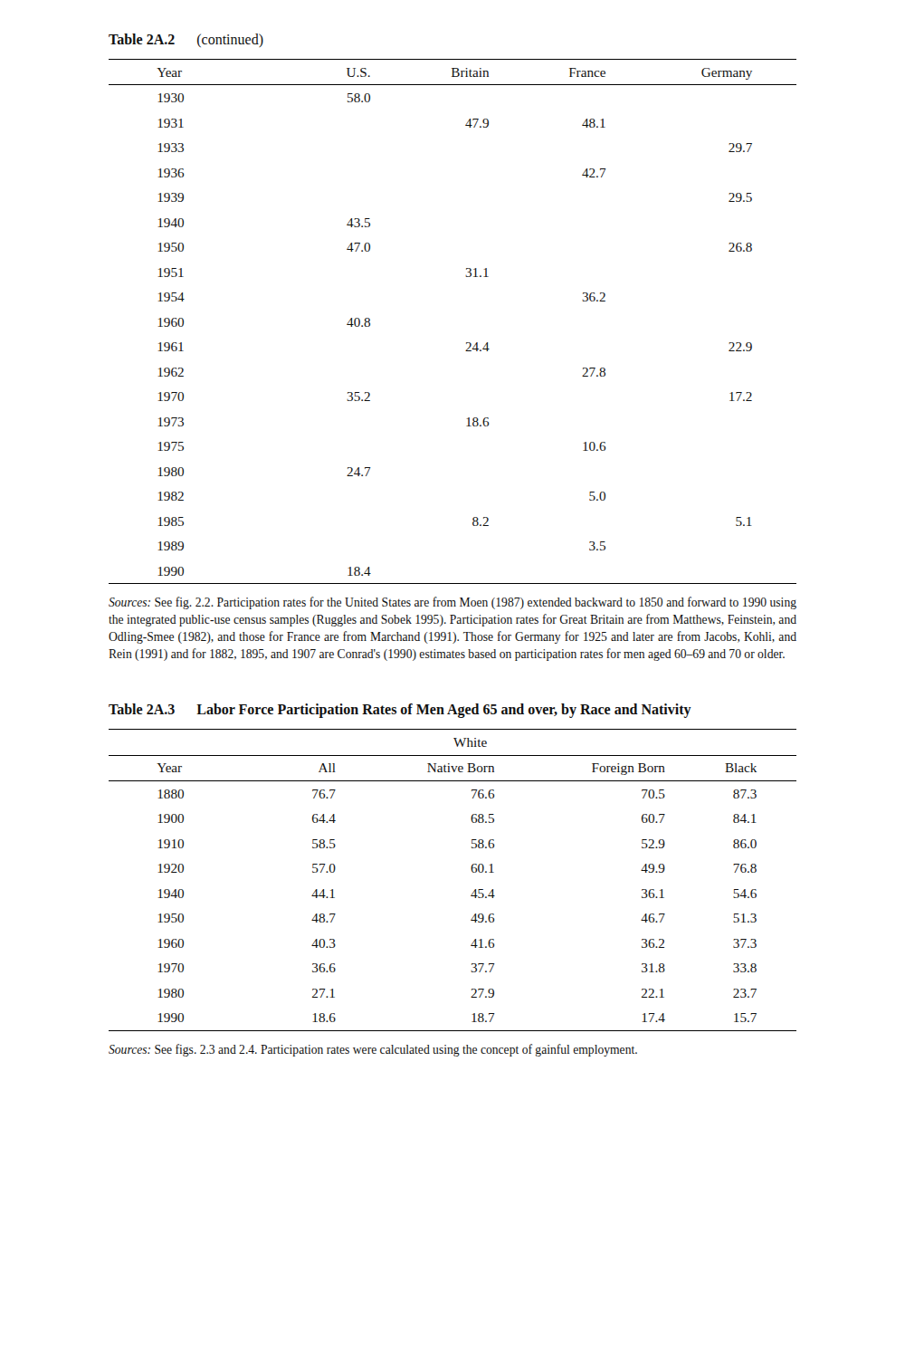Table 2A.2 (continued)
| Year | U.S. | Britain | France | Germany | |
| --- | --- | --- | --- | --- | --- |
| 1930 | 58.0 | | | | |
| 1931 | | 47.9 | 48.1 | | |
| 1933 | | | | 29.7 | |
| 1936 | | | 42.7 | | |
| 1939 | | | | 29.5 | |
| 1940 | 43.5 | | | | |
| 1950 | 47.0 | | | 26.8 | |
| 1951 | | 31.1 | | | |
| 1954 | | | 36.2 | | |
| 1960 | 40.8 | | | | |
| 1961 | | 24.4 | | 22.9 | |
| 1962 | | | 27.8 | | |
| 1970 | 35.2 | | | 17.2 | |
| 1973 | | 18.6 | | | |
| 1975 | | | 10.6 | | |
| 1980 | 24.7 | | | | |
| 1982 | | | 5.0 | | |
| 1985 | | 8.2 | | 5.1 | |
| 1989 | | | 3.5 | | |
| 1990 | 18.4 | | | | |
Sources: See fig. 2.2. Participation rates for the United States are from Moen (1987) extended backward to 1850 and forward to 1990 using the integrated public-use census samples (Ruggles and Sobek 1995). Participation rates for Great Britain are from Matthews, Feinstein, and Odling-Smee (1982), and those for France are from Marchand (1991). Those for Germany for 1925 and later are from Jacobs, Kohli, and Rein (1991) and for 1882, 1895, and 1907 are Conrad's (1990) estimates based on participation rates for men aged 60–69 and 70 or older.
Table 2A.3 Labor Force Participation Rates of Men Aged 65 and over, by Race and Nativity
| | White | | |
| --- | --- | --- | --- |
| Year | All | Native Born | Foreign Born | Black | |
| 1880 | 76.7 | 76.6 | 70.5 | 87.3 | |
| 1900 | 64.4 | 68.5 | 60.7 | 84.1 | |
| 1910 | 58.5 | 58.6 | 52.9 | 86.0 | |
| 1920 | 57.0 | 60.1 | 49.9 | 76.8 | |
| 1940 | 44.1 | 45.4 | 36.1 | 54.6 | |
| 1950 | 48.7 | 49.6 | 46.7 | 51.3 | |
| 1960 | 40.3 | 41.6 | 36.2 | 37.3 | |
| 1970 | 36.6 | 37.7 | 31.8 | 33.8 | |
| 1980 | 27.1 | 27.9 | 22.1 | 23.7 | |
| 1990 | 18.6 | 18.7 | 17.4 | 15.7 | |
Sources: See figs. 2.3 and 2.4. Participation rates were calculated using the concept of gainful employment.